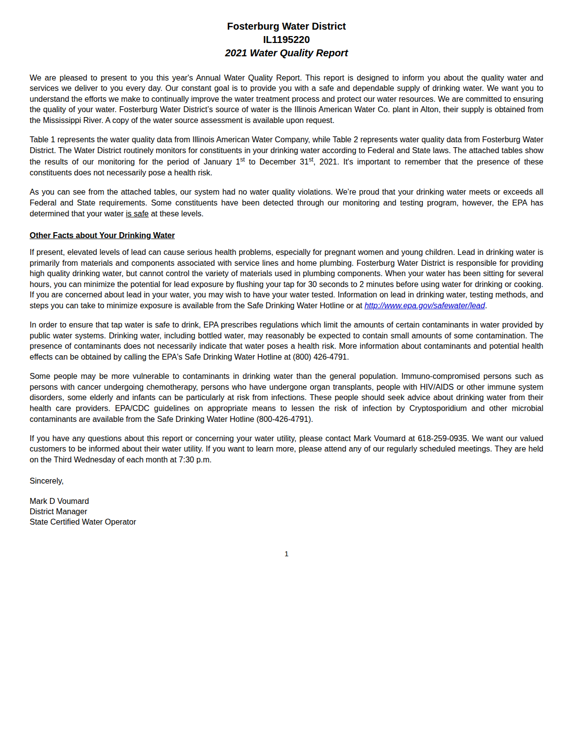Fosterburg Water District
IL1195220
2021 Water Quality Report
We are pleased to present to you this year's Annual Water Quality Report. This report is designed to inform you about the quality water and services we deliver to you every day. Our constant goal is to provide you with a safe and dependable supply of drinking water. We want you to understand the efforts we make to continually improve the water treatment process and protect our water resources. We are committed to ensuring the quality of your water. Fosterburg Water District’s source of water is the Illinois American Water Co. plant in Alton, their supply is obtained from the Mississippi River. A copy of the water source assessment is available upon request.
Table 1 represents the water quality data from Illinois American Water Company, while Table 2 represents water quality data from Fosterburg Water District. The Water District routinely monitors for constituents in your drinking water according to Federal and State laws. The attached tables show the results of our monitoring for the period of January 1st to December 31st, 2021. It's important to remember that the presence of these constituents does not necessarily pose a health risk.
As you can see from the attached tables, our system had no water quality violations. We’re proud that your drinking water meets or exceeds all Federal and State requirements. Some constituents have been detected through our monitoring and testing program, however, the EPA has determined that your water is safe at these levels.
Other Facts about Your Drinking Water
If present, elevated levels of lead can cause serious health problems, especially for pregnant women and young children. Lead in drinking water is primarily from materials and components associated with service lines and home plumbing. Fosterburg Water District is responsible for providing high quality drinking water, but cannot control the variety of materials used in plumbing components. When your water has been sitting for several hours, you can minimize the potential for lead exposure by flushing your tap for 30 seconds to 2 minutes before using water for drinking or cooking. If you are concerned about lead in your water, you may wish to have your water tested. Information on lead in drinking water, testing methods, and steps you can take to minimize exposure is available from the Safe Drinking Water Hotline or at http://www.epa.gov/safewater/lead.
In order to ensure that tap water is safe to drink, EPA prescribes regulations which limit the amounts of certain contaminants in water provided by public water systems. Drinking water, including bottled water, may reasonably be expected to contain small amounts of some contamination. The presence of contaminants does not necessarily indicate that water poses a health risk. More information about contaminants and potential health effects can be obtained by calling the EPA's Safe Drinking Water Hotline at (800) 426-4791.
Some people may be more vulnerable to contaminants in drinking water than the general population. Immuno-compromised persons such as persons with cancer undergoing chemotherapy, persons who have undergone organ transplants, people with HIV/AIDS or other immune system disorders, some elderly and infants can be particularly at risk from infections. These people should seek advice about drinking water from their health care providers. EPA/CDC guidelines on appropriate means to lessen the risk of infection by Cryptosporidium and other microbial contaminants are available from the Safe Drinking Water Hotline (800-426-4791).
If you have any questions about this report or concerning your water utility, please contact Mark Voumard at 618-259-0935. We want our valued customers to be informed about their water utility. If you want to learn more, please attend any of our regularly scheduled meetings. They are held on the Third Wednesday of each month at 7:30 p.m.
Sincerely,
Mark D Voumard
District Manager
State Certified Water Operator
1